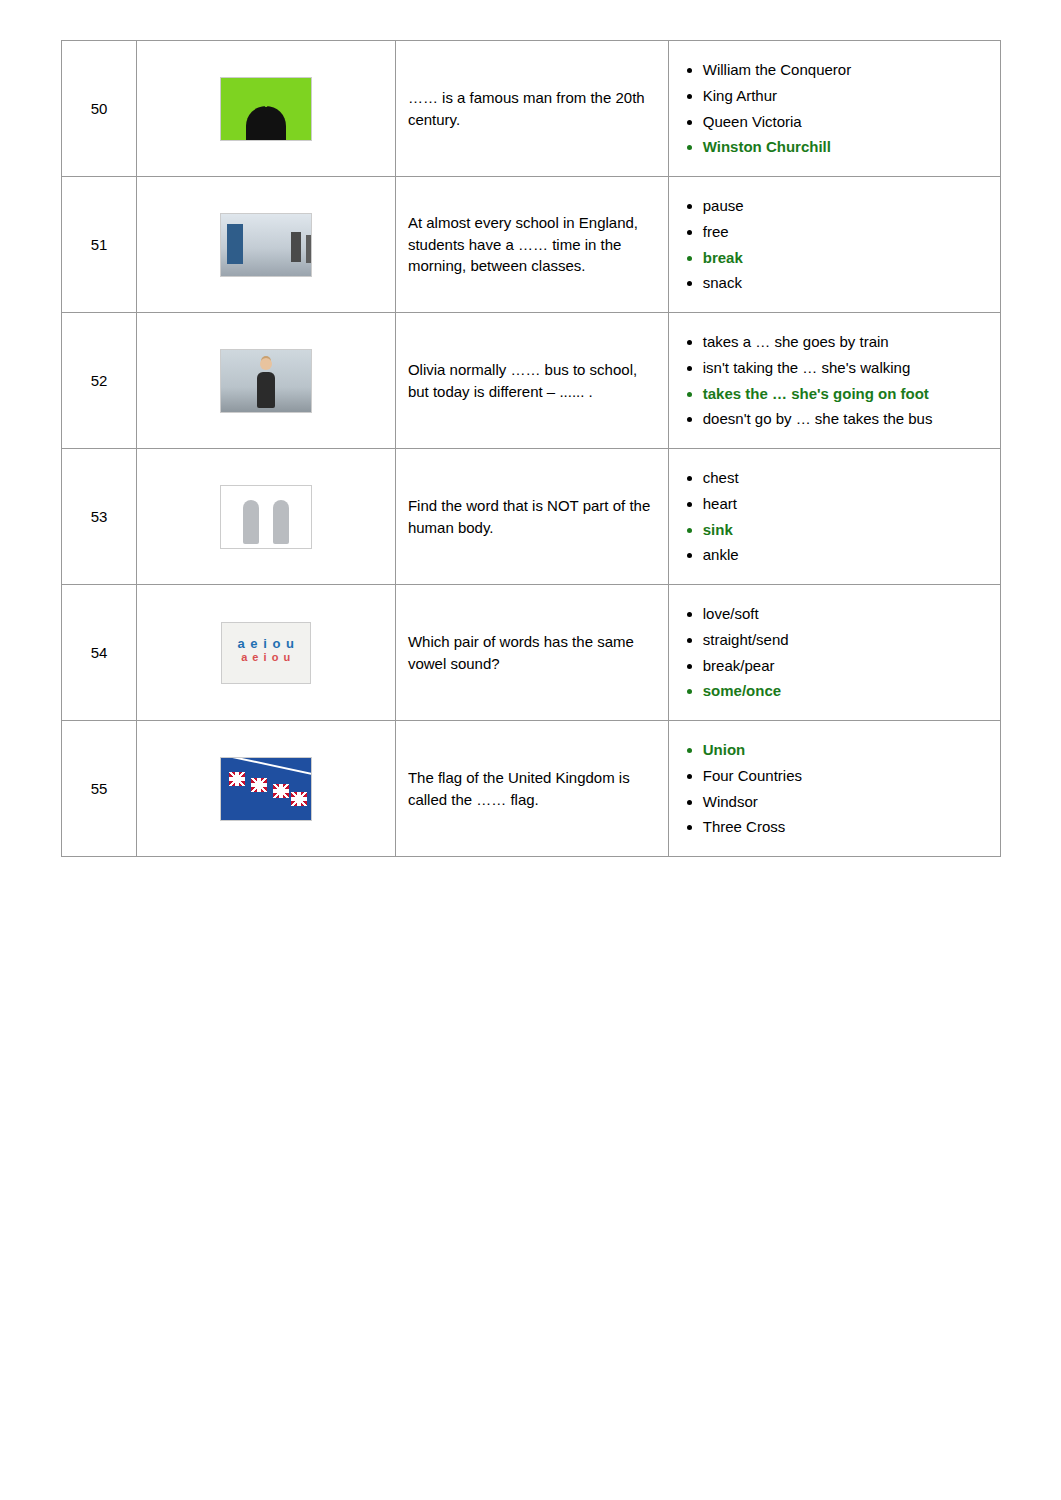| 50 | | …… is a famous man from the 20th century. | William the Conqueror King Arthur Queen Victoria Winston Churchill |
| 51 | | At almost every school in England, students have a …… time in the morning, between classes. | pause free break snack |
| 52 | | Olivia normally …… bus to school, but today is different – ...... . | takes a … she goes by train isn't taking the … she's walking takes the … she's going on foot doesn't go by … she takes the bus |
| 53 | | Find the word that is NOT part of the human body. | chest heart sink ankle |
| 54 | a e i o u a e i o u | Which pair of words has the same vowel sound? | love/soft straight/send break/pear some/once |
| 55 | | The flag of the United Kingdom is called the …… flag. | Union Four Countries Windsor Three Cross |